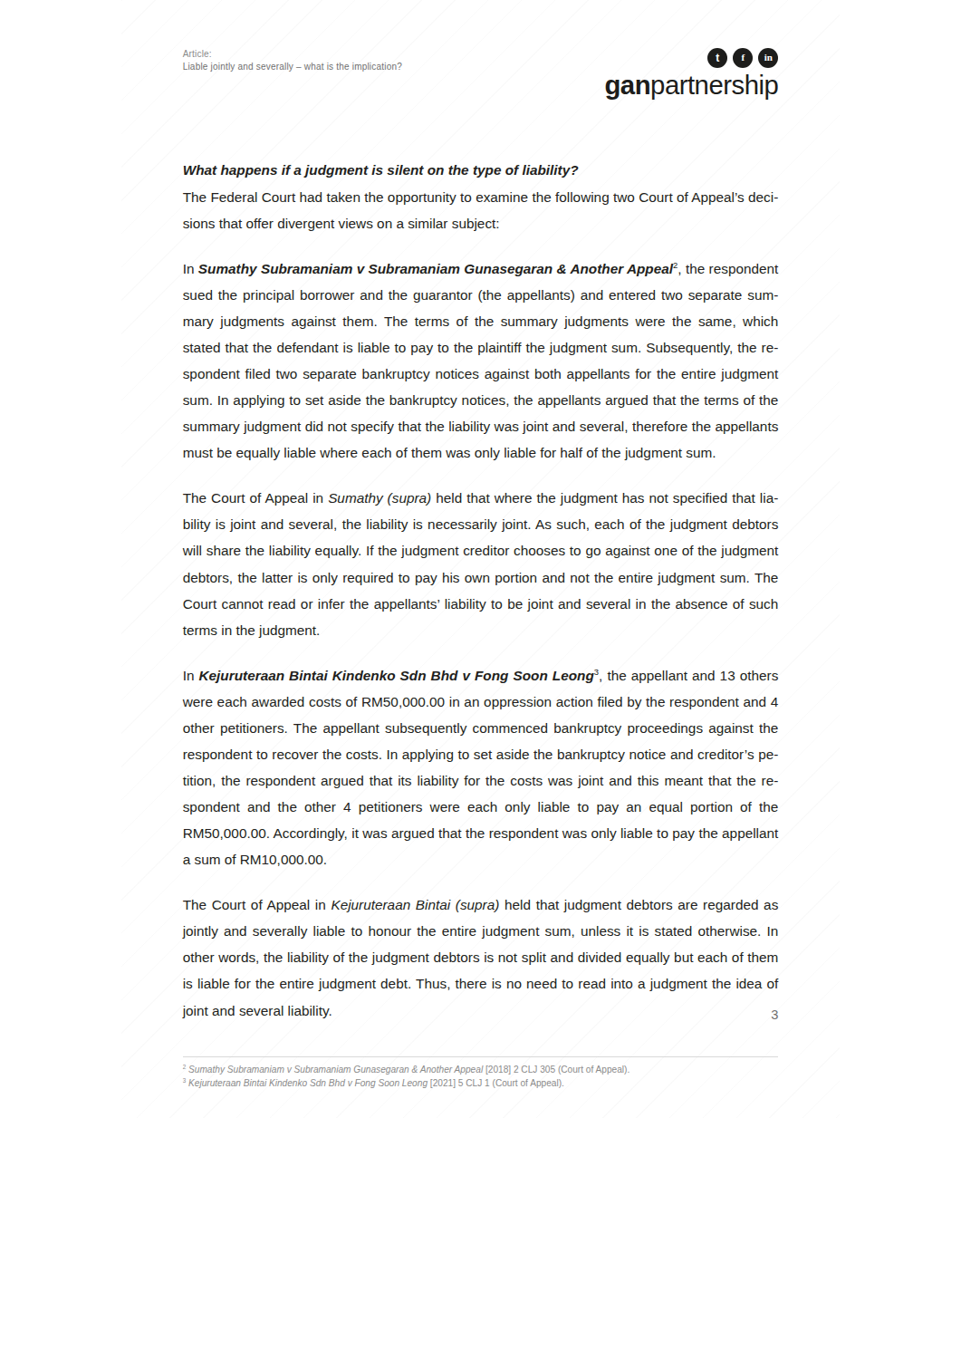Article:
Liable jointly and severally – what is the implication?
t f in
ganpartnership
What happens if a judgment is silent on the type of liability?
The Federal Court had taken the opportunity to examine the following two Court of Appeal’s decisions that offer divergent views on a similar subject:
In Sumathy Subramaniam v Subramaniam Gunasegaran & Another Appeal2, the respondent sued the principal borrower and the guarantor (the appellants) and entered two separate summary judgments against them. The terms of the summary judgments were the same, which stated that the defendant is liable to pay to the plaintiff the judgment sum. Subsequently, the respondent filed two separate bankruptcy notices against both appellants for the entire judgment sum. In applying to set aside the bankruptcy notices, the appellants argued that the terms of the summary judgment did not specify that the liability was joint and several, therefore the appellants must be equally liable where each of them was only liable for half of the judgment sum.
The Court of Appeal in Sumathy (supra) held that where the judgment has not specified that liability is joint and several, the liability is necessarily joint. As such, each of the judgment debtors will share the liability equally. If the judgment creditor chooses to go against one of the judgment debtors, the latter is only required to pay his own portion and not the entire judgment sum. The Court cannot read or infer the appellants’ liability to be joint and several in the absence of such terms in the judgment.
In Kejuruteraan Bintai Kindenko Sdn Bhd v Fong Soon Leong3, the appellant and 13 others were each awarded costs of RM50,000.00 in an oppression action filed by the respondent and 4 other petitioners. The appellant subsequently commenced bankruptcy proceedings against the respondent to recover the costs. In applying to set aside the bankruptcy notice and creditor’s petition, the respondent argued that its liability for the costs was joint and this meant that the respondent and the other 4 petitioners were each only liable to pay an equal portion of the RM50,000.00. Accordingly, it was argued that the respondent was only liable to pay the appellant a sum of RM10,000.00.
The Court of Appeal in Kejuruteraan Bintai (supra) held that judgment debtors are regarded as jointly and severally liable to honour the entire judgment sum, unless it is stated otherwise. In other words, the liability of the judgment debtors is not split and divided equally but each of them is liable for the entire judgment debt. Thus, there is no need to read into a judgment the idea of joint and several liability.
3
2 Sumathy Subramaniam v Subramaniam Gunasegaran & Another Appeal [2018] 2 CLJ 305 (Court of Appeal).
3 Kejuruteraan Bintai Kindenko Sdn Bhd v Fong Soon Leong [2021] 5 CLJ 1 (Court of Appeal).